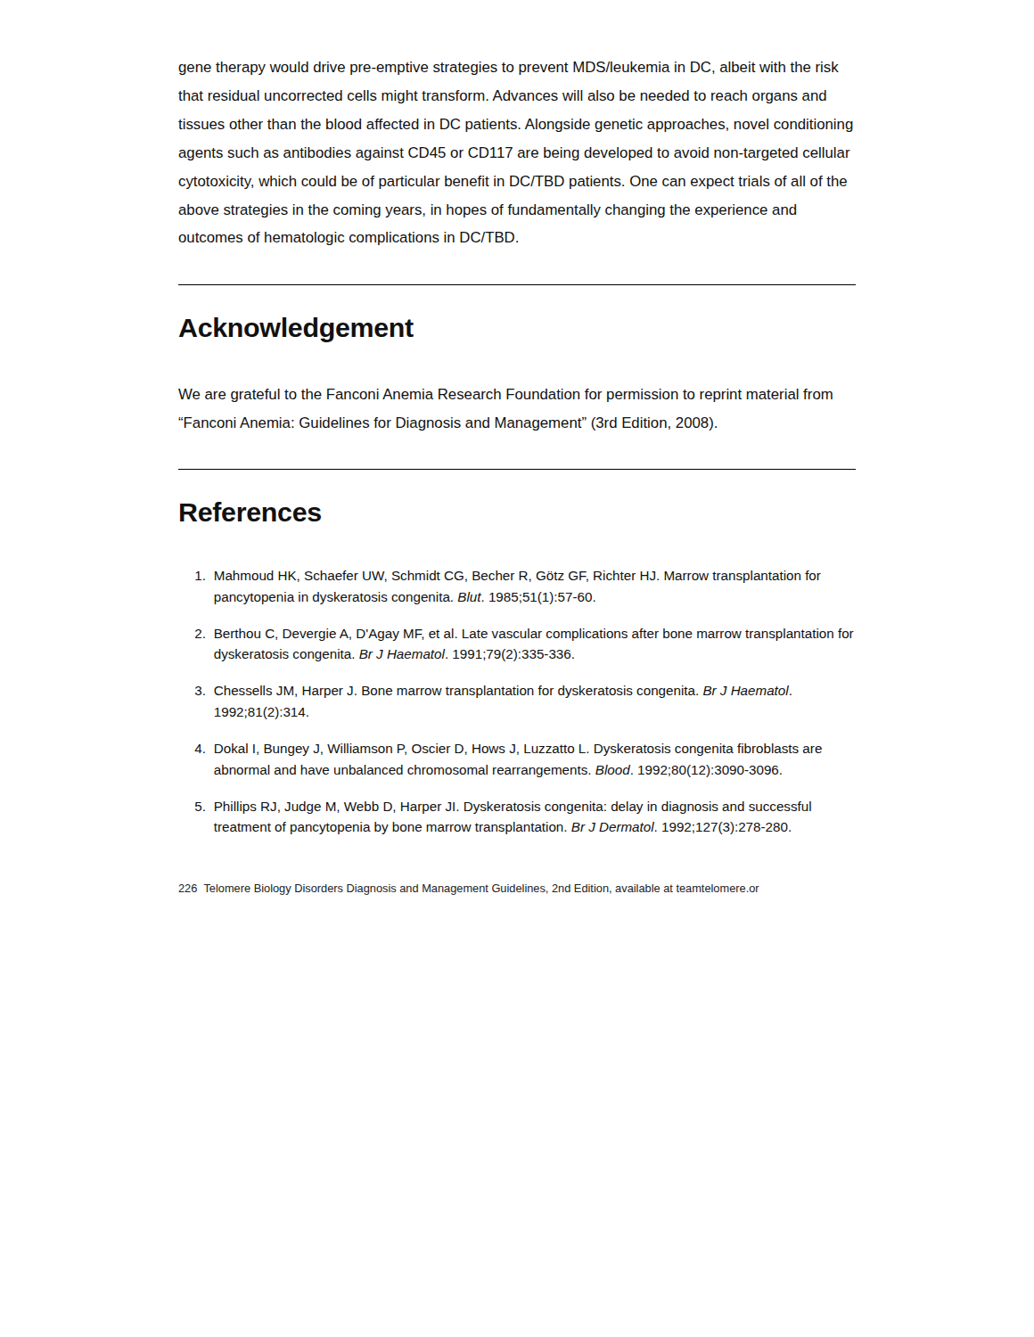gene therapy would drive pre-emptive strategies to prevent MDS/leukemia in DC, albeit with the risk that residual uncorrected cells might transform. Advances will also be needed to reach organs and tissues other than the blood affected in DC patients. Alongside genetic approaches, novel conditioning agents such as antibodies against CD45 or CD117 are being developed to avoid non-targeted cellular cytotoxicity, which could be of particular benefit in DC/TBD patients. One can expect trials of all of the above strategies in the coming years, in hopes of fundamentally changing the experience and outcomes of hematologic complications in DC/TBD.
Acknowledgement
We are grateful to the Fanconi Anemia Research Foundation for permission to reprint material from “Fanconi Anemia: Guidelines for Diagnosis and Management” (3rd Edition, 2008).
References
Mahmoud HK, Schaefer UW, Schmidt CG, Becher R, Götz GF, Richter HJ. Marrow transplantation for pancytopenia in dyskeratosis congenita. Blut. 1985;51(1):57-60.
Berthou C, Devergie A, D'Agay MF, et al. Late vascular complications after bone marrow transplantation for dyskeratosis congenita. Br J Haematol. 1991;79(2):335-336.
Chessells JM, Harper J. Bone marrow transplantation for dyskeratosis congenita. Br J Haematol. 1992;81(2):314.
Dokal I, Bungey J, Williamson P, Oscier D, Hows J, Luzzatto L. Dyskeratosis congenita fibroblasts are abnormal and have unbalanced chromosomal rearrangements. Blood. 1992;80(12):3090-3096.
Phillips RJ, Judge M, Webb D, Harper JI. Dyskeratosis congenita: delay in diagnosis and successful treatment of pancytopenia by bone marrow transplantation. Br J Dermatol. 1992;127(3):278-280.
226 Telomere Biology Disorders Diagnosis and Management Guidelines, 2nd Edition, available at teamtelomere.or